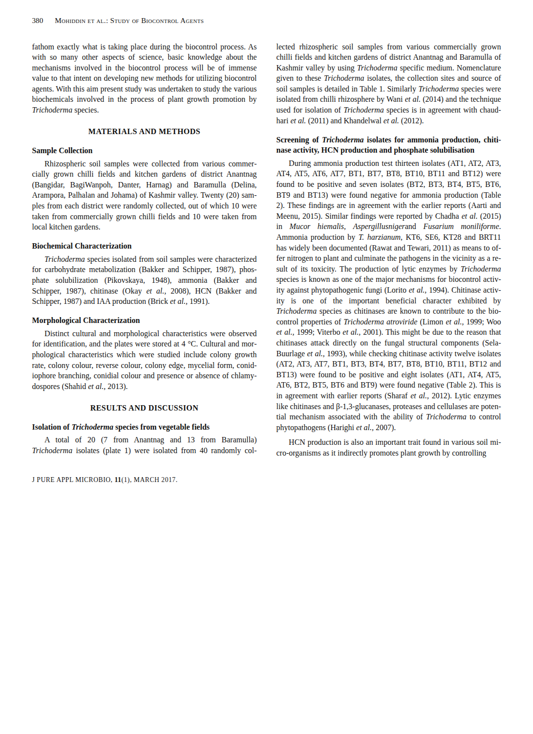380 Mohiddin et al.: Study of Biocontrol Agents
fathom exactly what is taking place during the biocontrol process. As with so many other aspects of science, basic knowledge about the mechanisms involved in the biocontrol process will be of immense value to that intent on developing new methods for utilizing biocontrol agents. With this aim present study was undertaken to study the various biochemicals involved in the process of plant growth promotion by Trichoderma species.
Materials and Methods
Sample Collection
Rhizospheric soil samples were collected from various commercially grown chilli fields and kitchen gardens of district Anantnag (Bangidar, BagiWanpoh, Danter, Harnag) and Baramulla (Delina, Arampora, Palhalan and Johama) of Kashmir valley. Twenty (20) samples from each district were randomly collected, out of which 10 were taken from commercially grown chilli fields and 10 were taken from local kitchen gardens.
Biochemical Characterization
Trichoderma species isolated from soil samples were characterized for carbohydrate metabolization (Bakker and Schipper, 1987), phosphate solubilization (Pikovskaya, 1948), ammonia (Bakker and Schipper, 1987), chitinase (Okay et al., 2008), HCN (Bakker and Schipper, 1987) and IAA production (Brick et al., 1991).
Morphological Characterization
Distinct cultural and morphological characteristics were observed for identification, and the plates were stored at 4 °C. Cultural and morphological characteristics which were studied include colony growth rate, colony colour, reverse colour, colony edge, mycelial form, conidiophore branching, conidial colour and presence or absence of chlamydospores (Shahid et al., 2013).
Results and Discussion
Isolation of Trichoderma species from vegetable fields
A total of 20 (7 from Anantnag and 13 from Baramulla) Trichoderma isolates (plate 1) were isolated from 40 randomly collected rhizospheric soil samples from various commercially grown chilli fields and kitchen gardens of district Anantnag and Baramulla of Kashmir valley by using Trichoderma specific medium. Nomenclature given to these Trichoderma isolates, the collection sites and source of soil samples is detailed in Table 1. Similarly Trichoderma species were isolated from chilli rhizosphere by Wani et al. (2014) and the technique used for isolation of Trichoderma species is in agreement with chaudhari et al. (2011) and Khandelwal et al. (2012).
Screening of Trichoderma isolates for ammonia production, chitinase activity, HCN production and phosphate solubilisation
During ammonia production test thirteen isolates (AT1, AT2, AT3, AT4, AT5, AT6, AT7, BT1, BT7, BT8, BT10, BT11 and BT12) were found to be positive and seven isolates (BT2, BT3, BT4, BT5, BT6, BT9 and BT13) were found negative for ammonia production (Table 2). These findings are in agreement with the earlier reports (Aarti and Meenu, 2015). Similar findings were reported by Chadha et al. (2015) in Mucor hiemalis, Aspergillusnigerand Fusarium moniliforme. Ammonia production by T. harzianum, KT6, SE6, KT28 and BRT11 has widely been documented (Rawat and Tewari, 2011) as means to offer nitrogen to plant and culminate the pathogens in the vicinity as a result of its toxicity. The production of lytic enzymes by Trichoderma species is known as one of the major mechanisms for biocontrol activity against phytopathogenic fungi (Lorito et al., 1994). Chitinase activity is one of the important beneficial character exhibited by Trichoderma species as chitinases are known to contribute to the biocontrol properties of Trichoderma atroviride (Limon et al., 1999; Woo et al., 1999; Viterbo et al., 2001). This might be due to the reason that chitinases attack directly on the fungal structural components (Sela-Buurlage et al., 1993), while checking chitinase activity twelve isolates (AT2, AT3, AT7, BT1, BT3, BT4, BT7, BT8, BT10, BT11, BT12 and BT13) were found to be positive and eight isolates (AT1, AT4, AT5, AT6, BT2, BT5, BT6 and BT9) were found negative (Table 2). This is in agreement with earlier reports (Sharaf et al., 2012). Lytic enzymes like chitinases and β-1,3-glucanases, proteases and cellulases are potential mechanism associated with the ability of Trichoderma to control phytopathogens (Harighi et al., 2007).
HCN production is also an important trait found in various soil micro-organisms as it indirectly promotes plant growth by controlling
J PURE APPL MICROBIO, 11(1), MARCH 2017.